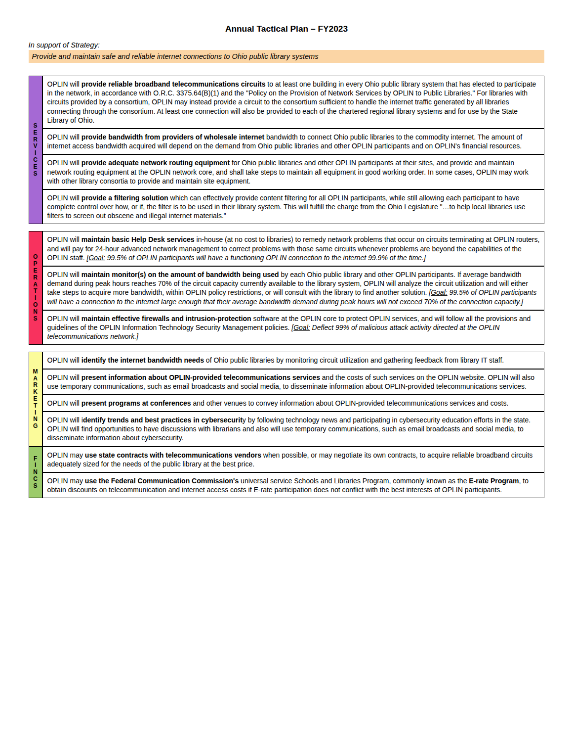Annual Tactical Plan – FY2023
In support of Strategy:
Provide and maintain safe and reliable internet connections to Ohio public library systems
| S E R V I C E S | OPLIN will provide reliable broadband telecommunications circuits to at least one building in every Ohio public library system that has elected to participate in the network, in accordance with O.R.C. 3375.64(B)(1) and the "Policy on the Provision of Network Services by OPLIN to Public Libraries." For libraries with circuits provided by a consortium, OPLIN may instead provide a circuit to the consortium sufficient to handle the internet traffic generated by all libraries connecting through the consortium. At least one connection will also be provided to each of the chartered regional library systems and for use by the State Library of Ohio. |
| OPLIN will provide bandwidth from providers of wholesale internet bandwidth to connect Ohio public libraries to the commodity internet. The amount of internet access bandwidth acquired will depend on the demand from Ohio public libraries and other OPLIN participants and on OPLIN's financial resources. |
| OPLIN will provide adequate network routing equipment for Ohio public libraries and other OPLIN participants at their sites, and provide and maintain network routing equipment at the OPLIN network core, and shall take steps to maintain all equipment in good working order. In some cases, OPLIN may work with other library consortia to provide and maintain site equipment. |
| OPLIN will provide a filtering solution which can effectively provide content filtering for all OPLIN participants, while still allowing each participant to have complete control over how, or if, the filter is to be used in their library system. This will fulfill the charge from the Ohio Legislature "…to help local libraries use filters to screen out obscene and illegal internet materials." |
| O P E R A T I O N S | OPLIN will maintain basic Help Desk services in-house (at no cost to libraries) to remedy network problems that occur on circuits terminating at OPLIN routers, and will pay for 24-hour advanced network management to correct problems with those same circuits whenever problems are beyond the capabilities of the OPLIN staff. [ Goal: 99.5% of OPLIN participants will have a functioning OPLIN connection to the internet 99.9% of the time.] |
| OPLIN will maintain monitor(s) on the amount of bandwidth being used by each Ohio public library and other OPLIN participants. If average bandwidth demand during peak hours reaches 70% of the circuit capacity currently available to the library system, OPLIN will analyze the circuit utilization and will either take steps to acquire more bandwidth, within OPLIN policy restrictions, or will consult with the library to find another solution. [ Goal: 99.5% of OPLIN participants will have a connection to the internet large enough that their average bandwidth demand during peak hours will not exceed 70% of the connection capacity.] |
| OPLIN will maintain effective firewalls and intrusion-protection software at the OPLIN core to protect OPLIN services, and will follow all the provisions and guidelines of the OPLIN Information Technology Security Management policies. [ Goal: Deflect 99% of malicious attack activity directed at the OPLIN telecommunications network.] |
| M A R K E T I N G | OPLIN will identify the internet bandwidth needs of Ohio public libraries by monitoring circuit utilization and gathering feedback from library IT staff. |
| OPLIN will present information about OPLIN-provided telecommunications services and the costs of such services on the OPLIN website. OPLIN will also use temporary communications, such as email broadcasts and social media, to disseminate information about OPLIN-provided telecommunications services. |
| OPLIN will present programs at conferences and other venues to convey information about OPLIN-provided telecommunications services and costs. |
| OPLIN will i dentify trends and best practices in cybersecurit y by following technology news and participating in cybersecurity education efforts in the state. OPLIN will find opportunities to have discussions with librarians and also will use temporary communications, such as email broadcasts and social media, to disseminate information about cybersecurity. |
| F I N C S | OPLIN may use state contracts with telecommunications vendors when possible, or may negotiate its own contracts, to acquire reliable broadband circuits adequately sized for the needs of the public library at the best price. |
| OPLIN may use the Federal Communication Commission's universal service Schools and Libraries Program, commonly known as the E-rate Program , to obtain discounts on telecommunication and internet access costs if E-rate participation does not conflict with the best interests of OPLIN participants. |